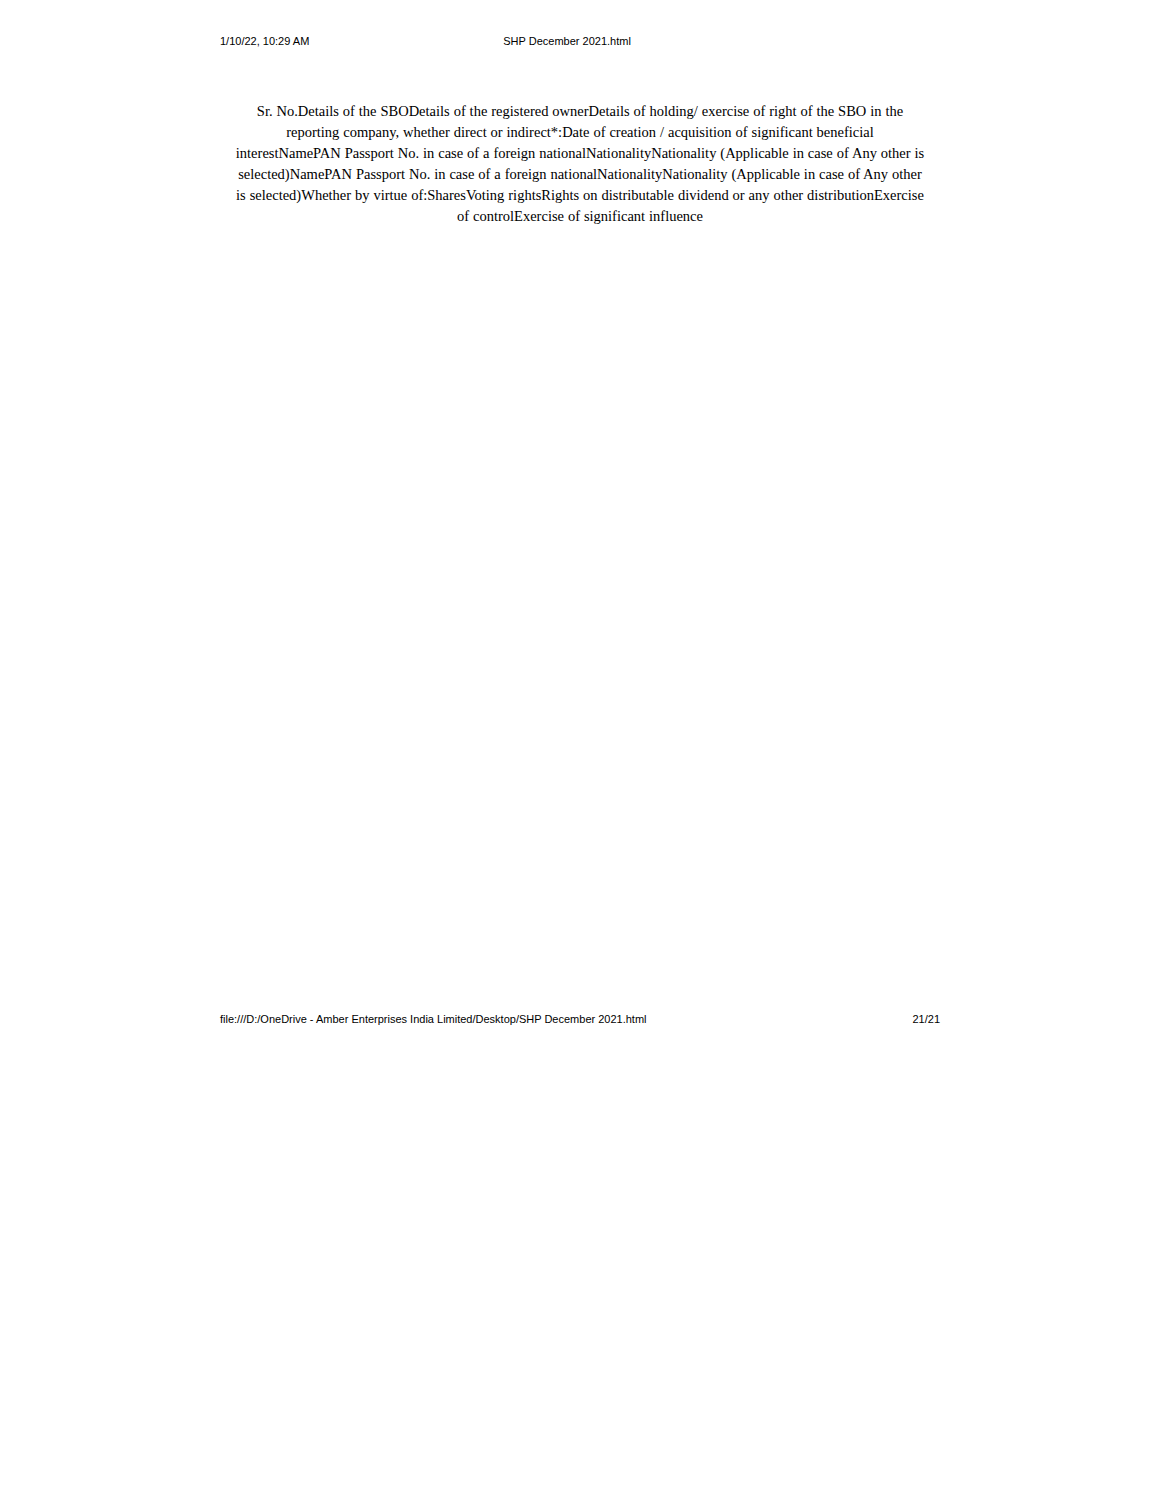1/10/22, 10:29 AM
SHP December 2021.html
Sr. No.Details of the SBODetails of the registered ownerDetails of holding/ exercise of right of the SBO in the reporting company, whether direct or indirect*:Date of creation / acquisition of significant beneficial interestNamePAN Passport No. in case of a foreign nationalNationalityNationality (Applicable in case of Any other is selected)NamePAN Passport No. in case of a foreign nationalNationalityNationality (Applicable in case of Any other is selected)Whether by virtue of:SharesVoting rightsRights on distributable dividend or any other distributionExercise of controlExercise of significant influence
file:///D:/OneDrive - Amber Enterprises India Limited/Desktop/SHP December 2021.html
21/21